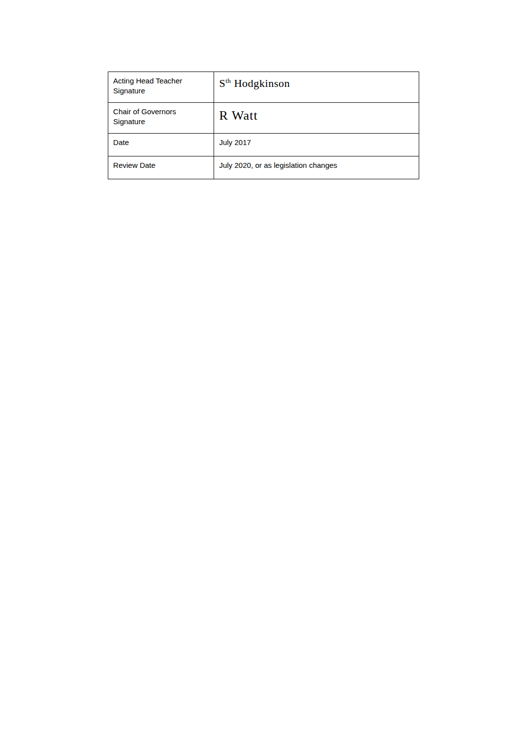| Acting Head Teacher Signature | S th Hodgkinson |
| Chair of Governors Signature | R Watt |
| Date | July 2017 |
| Review Date | July 2020, or as legislation changes |